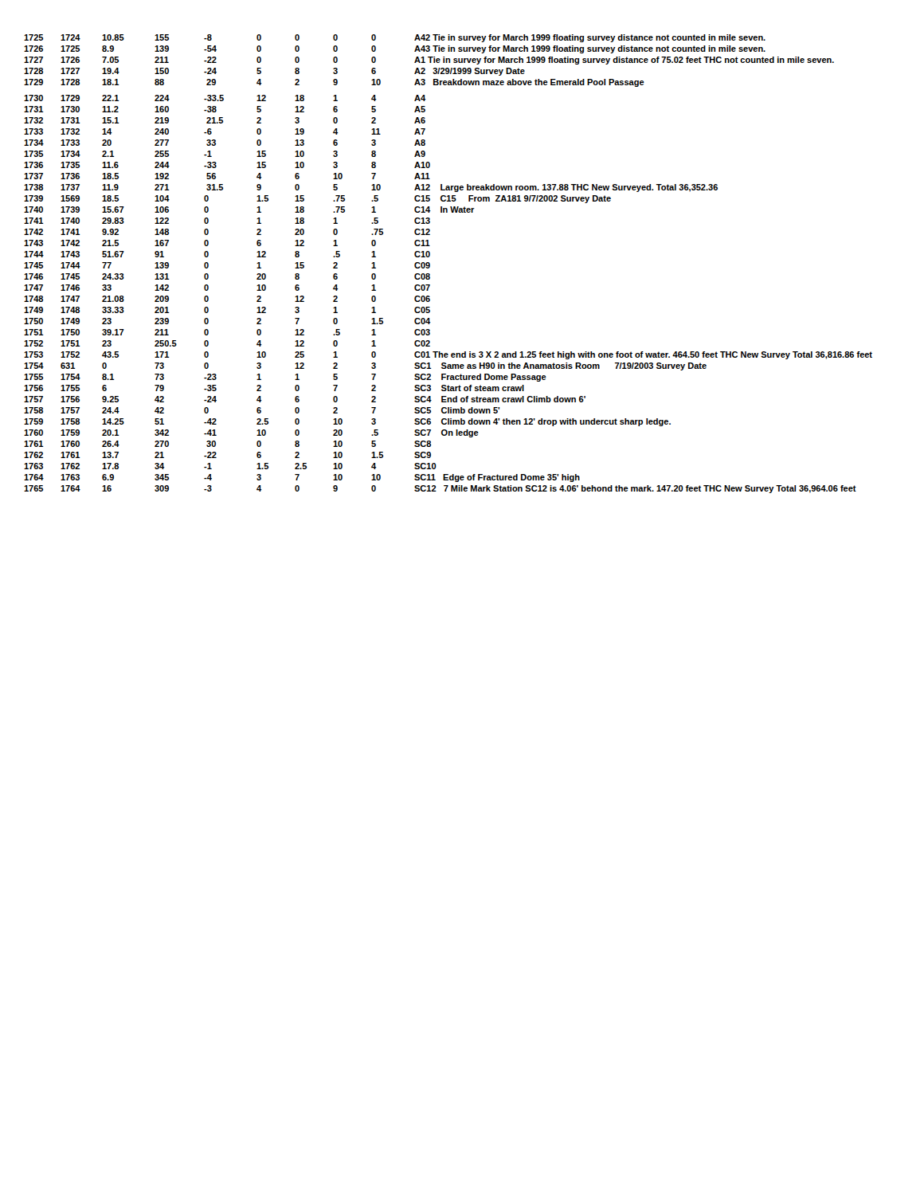| 1725 | 1724 | 10.85 | 155 | -8 | 0 | 0 | 0 | 0 | A42 Tie in survey for March 1999 floating survey distance not counted in mile seven. |
| 1726 | 1725 | 8.9 | 139 | -54 | 0 | 0 | 0 | 0 | A43 Tie in survey for March 1999 floating survey distance not counted in mile seven. |
| 1727 | 1726 | 7.05 | 211 | -22 | 0 | 0 | 0 | 0 | A1 Tie in survey for March 1999 floating survey distance of 75.02 feet THC not counted in mile seven. |
| 1728 | 1727 | 19.4 | 150 | -24 | 5 | 8 | 3 | 6 | A2 3/29/1999 Survey Date |
| 1729 | 1728 | 18.1 | 88 | 29 | 4 | 2 | 9 | 10 | A3 Breakdown maze above the Emerald Pool Passage |
| 1730 | 1729 | 22.1 | 224 | -33.5 | 12 | 18 | 1 | 4 | A4 |
| 1731 | 1730 | 11.2 | 160 | -38 | 5 | 12 | 6 | 5 | A5 |
| 1732 | 1731 | 15.1 | 219 | 21.5 | 2 | 3 | 0 | 2 | A6 |
| 1733 | 1732 | 14 | 240 | -6 | 0 | 19 | 4 | 11 | A7 |
| 1734 | 1733 | 20 | 277 | 33 | 0 | 13 | 6 | 3 | A8 |
| 1735 | 1734 | 2.1 | 255 | -1 | 15 | 10 | 3 | 8 | A9 |
| 1736 | 1735 | 11.6 | 244 | -33 | 15 | 10 | 3 | 8 | A10 |
| 1737 | 1736 | 18.5 | 192 | 56 | 4 | 6 | 10 | 7 | A11 |
| 1738 | 1737 | 11.9 | 271 | 31.5 | 9 | 0 | 5 | 10 | A12 Large breakdown room. 137.88 THC New Surveyed. Total 36,352.36 |
| 1739 | 1569 | 18.5 | 104 | 0 | 1.5 | 15 | .75 | .5 | C15 C15 From ZA181 9/7/2002 Survey Date |
| 1740 | 1739 | 15.67 | 106 | 0 | 1 | 18 | .75 | 1 | C14 In Water |
| 1741 | 1740 | 29.83 | 122 | 0 | 1 | 18 | 1 | .5 | C13 |
| 1742 | 1741 | 9.92 | 148 | 0 | 2 | 20 | 0 | .75 | C12 |
| 1743 | 1742 | 21.5 | 167 | 0 | 6 | 12 | 1 | 0 | C11 |
| 1744 | 1743 | 51.67 | 91 | 0 | 12 | 8 | .5 | 1 | C10 |
| 1745 | 1744 | 77 | 139 | 0 | 1 | 15 | 2 | 1 | C09 |
| 1746 | 1745 | 24.33 | 131 | 0 | 20 | 8 | 6 | 0 | C08 |
| 1747 | 1746 | 33 | 142 | 0 | 10 | 6 | 4 | 1 | C07 |
| 1748 | 1747 | 21.08 | 209 | 0 | 2 | 12 | 2 | 0 | C06 |
| 1749 | 1748 | 33.33 | 201 | 0 | 12 | 3 | 1 | 1 | C05 |
| 1750 | 1749 | 23 | 239 | 0 | 2 | 7 | 0 | 1.5 | C04 |
| 1751 | 1750 | 39.17 | 211 | 0 | 0 | 12 | .5 | 1 | C03 |
| 1752 | 1751 | 23 | 250.5 | 0 | 4 | 12 | 0 | 1 | C02 |
| 1753 | 1752 | 43.5 | 171 | 0 | 10 | 25 | 1 | 0 | C01 The end is 3 X 2 and 1.25 feet high with one foot of water. 464.50 feet THC New Survey Total 36,816.86 feet |
| 1754 | 631 | 0 | 73 | 0 | 3 | 12 | 2 | 3 | SC1 Same as H90 in the Anamatosis Room 7/19/2003 Survey Date |
| 1755 | 1754 | 8.1 | 73 | -23 | 1 | 1 | 5 | 7 | SC2 Fractured Dome Passage |
| 1756 | 1755 | 6 | 79 | -35 | 2 | 0 | 7 | 2 | SC3 Start of steam crawl |
| 1757 | 1756 | 9.25 | 42 | -24 | 4 | 6 | 0 | 2 | SC4 End of stream crawl Climb down 6' |
| 1758 | 1757 | 24.4 | 42 | 0 | 6 | 0 | 2 | 7 | SC5 Climb down 5' |
| 1759 | 1758 | 14.25 | 51 | -42 | 2.5 | 0 | 10 | 3 | SC6 Climb down 4' then 12' drop with undercut sharp ledge. |
| 1760 | 1759 | 20.1 | 342 | -41 | 10 | 0 | 20 | .5 | SC7 On ledge |
| 1761 | 1760 | 26.4 | 270 | 30 | 0 | 8 | 10 | 5 | SC8 |
| 1762 | 1761 | 13.7 | 21 | -22 | 6 | 2 | 10 | 1.5 | SC9 |
| 1763 | 1762 | 17.8 | 34 | -1 | 1.5 | 2.5 | 10 | 4 | SC10 |
| 1764 | 1763 | 6.9 | 345 | -4 | 3 | 7 | 10 | 10 | SC11 Edge of Fractured Dome 35' high |
| 1765 | 1764 | 16 | 309 | -3 | 4 | 0 | 9 | 0 | SC12 7 Mile Mark Station SC12 is 4.06' behond the mark. 147.20 feet THC New Survey Total 36,964.06 feet |